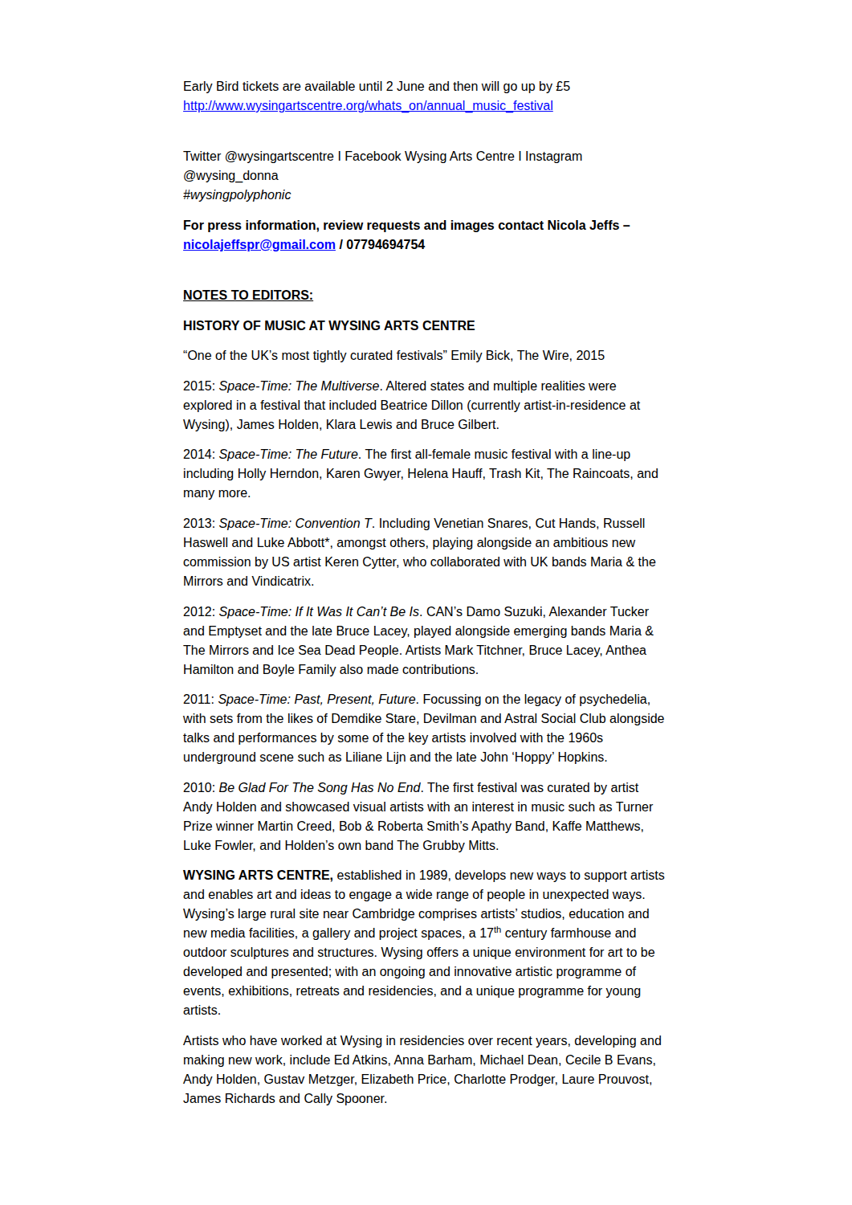Early Bird tickets are available until 2 June and then will go up by £5
http://www.wysingartscentre.org/whats_on/annual_music_festival
Twitter @wysingartscentre I Facebook Wysing Arts Centre I Instagram @wysing_donna
#wysingpolyphonic
For press information, review requests and images contact Nicola Jeffs – nicolajeffspr@gmail.com / 07794694754
NOTES TO EDITORS:
HISTORY OF MUSIC AT WYSING ARTS CENTRE
“One of the UK’s most tightly curated festivals” Emily Bick, The Wire, 2015
2015: Space-Time: The Multiverse. Altered states and multiple realities were explored in a festival that included Beatrice Dillon (currently artist-in-residence at Wysing), James Holden, Klara Lewis and Bruce Gilbert.
2014: Space-Time: The Future. The first all-female music festival with a line-up including Holly Herndon, Karen Gwyer, Helena Hauff, Trash Kit, The Raincoats, and many more.
2013: Space-Time: Convention T. Including Venetian Snares, Cut Hands, Russell Haswell and Luke Abbott*, amongst others, playing alongside an ambitious new commission by US artist Keren Cytter, who collaborated with UK bands Maria & the Mirrors and Vindicatrix.
2012: Space-Time: If It Was It Can’t Be Is. CAN’s Damo Suzuki, Alexander Tucker and Emptyset and the late Bruce Lacey, played alongside emerging bands Maria & The Mirrors and Ice Sea Dead People. Artists Mark Titchner, Bruce Lacey, Anthea Hamilton and Boyle Family also made contributions.
2011: Space-Time: Past, Present, Future. Focussing on the legacy of psychedelia, with sets from the likes of Demdike Stare, Devilman and Astral Social Club alongside talks and performances by some of the key artists involved with the 1960s underground scene such as Liliane Lijn and the late John ‘Hoppy’ Hopkins.
2010: Be Glad For The Song Has No End. The first festival was curated by artist Andy Holden and showcased visual artists with an interest in music such as Turner Prize winner Martin Creed, Bob & Roberta Smith’s Apathy Band, Kaffe Matthews, Luke Fowler, and Holden’s own band The Grubby Mitts.
WYSING ARTS CENTRE, established in 1989, develops new ways to support artists and enables art and ideas to engage a wide range of people in unexpected ways. Wysing’s large rural site near Cambridge comprises artists’ studios, education and new media facilities, a gallery and project spaces, a 17th century farmhouse and outdoor sculptures and structures. Wysing offers a unique environment for art to be developed and presented; with an ongoing and innovative artistic programme of events, exhibitions, retreats and residencies, and a unique programme for young artists.
Artists who have worked at Wysing in residencies over recent years, developing and making new work, include Ed Atkins, Anna Barham, Michael Dean, Cecile B Evans, Andy Holden, Gustav Metzger, Elizabeth Price, Charlotte Prodger, Laure Prouvost, James Richards and Cally Spooner.